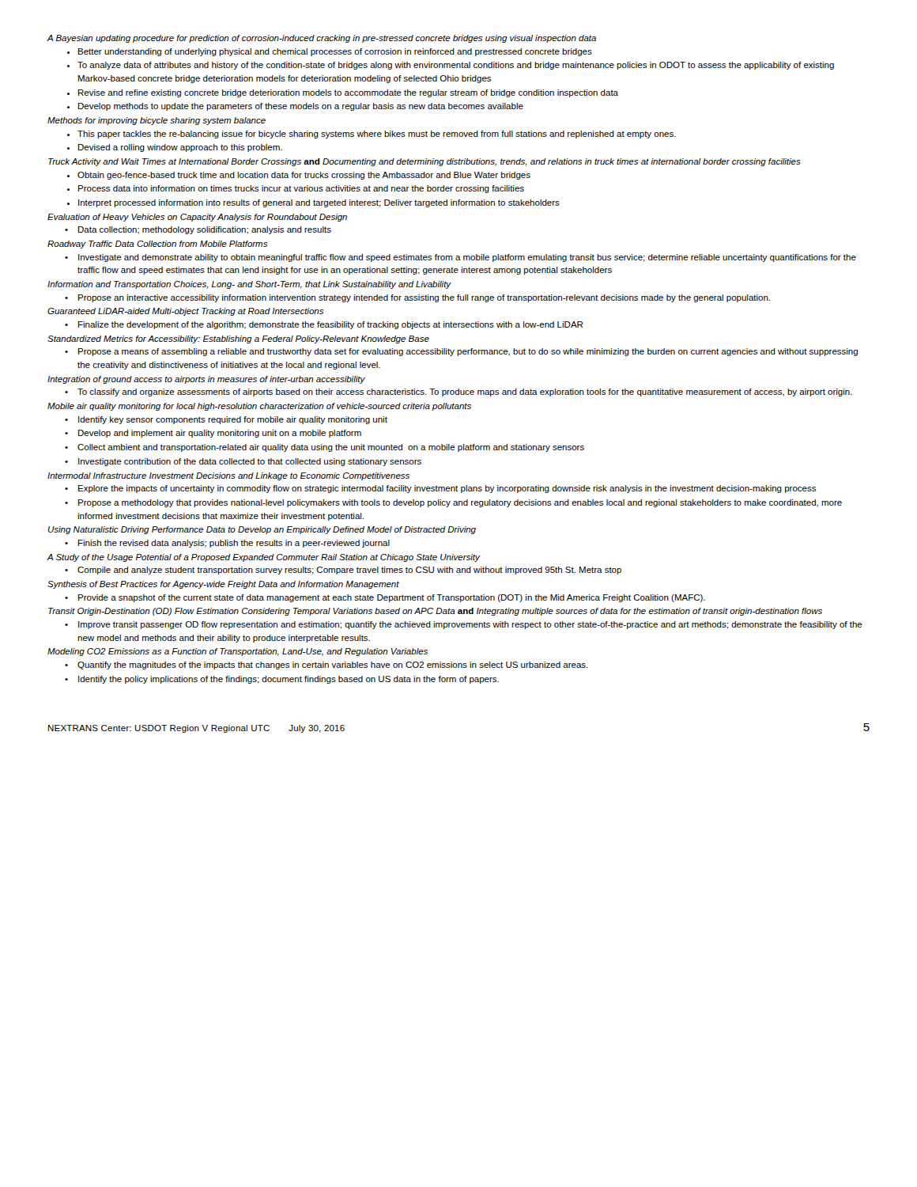A Bayesian updating procedure for prediction of corrosion-induced cracking in pre-stressed concrete bridges using visual inspection data
Better understanding of underlying physical and chemical processes of corrosion in reinforced and prestressed concrete bridges
To analyze data of attributes and history of the condition-state of bridges along with environmental conditions and bridge maintenance policies in ODOT to assess the applicability of existing Markov-based concrete bridge deterioration models for deterioration modeling of selected Ohio bridges
Revise and refine existing concrete bridge deterioration models to accommodate the regular stream of bridge condition inspection data
Develop methods to update the parameters of these models on a regular basis as new data becomes available
Methods for improving bicycle sharing system balance
This paper tackles the re-balancing issue for bicycle sharing systems where bikes must be removed from full stations and replenished at empty ones.
Devised a rolling window approach to this problem.
Truck Activity and Wait Times at International Border Crossings and Documenting and determining distributions, trends, and relations in truck times at international border crossing facilities
Obtain geo-fence-based truck time and location data for trucks crossing the Ambassador and Blue Water bridges
Process data into information on times trucks incur at various activities at and near the border crossing facilities
Interpret processed information into results of general and targeted interest; Deliver targeted information to stakeholders
Evaluation of Heavy Vehicles on Capacity Analysis for Roundabout Design
Data collection; methodology solidification; analysis and results
Roadway Traffic Data Collection from Mobile Platforms
Investigate and demonstrate ability to obtain meaningful traffic flow and speed estimates from a mobile platform emulating transit bus service; determine reliable uncertainty quantifications for the traffic flow and speed estimates that can lend insight for use in an operational setting; generate interest among potential stakeholders
Information and Transportation Choices, Long- and Short-Term, that Link Sustainability and Livability
Propose an interactive accessibility information intervention strategy intended for assisting the full range of transportation-relevant decisions made by the general population.
Guaranteed LiDAR-aided Multi-object Tracking at Road Intersections
Finalize the development of the algorithm; demonstrate the feasibility of tracking objects at intersections with a low-end LiDAR
Standardized Metrics for Accessibility: Establishing a Federal Policy-Relevant Knowledge Base
Propose a means of assembling a reliable and trustworthy data set for evaluating accessibility performance, but to do so while minimizing the burden on current agencies and without suppressing the creativity and distinctiveness of initiatives at the local and regional level.
Integration of ground access to airports in measures of inter-urban accessibility
To classify and organize assessments of airports based on their access characteristics. To produce maps and data exploration tools for the quantitative measurement of access, by airport origin.
Mobile air quality monitoring for local high-resolution characterization of vehicle-sourced criteria pollutants
Identify key sensor components required for mobile air quality monitoring unit
Develop and implement air quality monitoring unit on a mobile platform
Collect ambient and transportation-related air quality data using the unit mounted on a mobile platform and stationary sensors
Investigate contribution of the data collected to that collected using stationary sensors
Intermodal Infrastructure Investment Decisions and Linkage to Economic Competitiveness
Explore the impacts of uncertainty in commodity flow on strategic intermodal facility investment plans by incorporating downside risk analysis in the investment decision-making process
Propose a methodology that provides national-level policymakers with tools to develop policy and regulatory decisions and enables local and regional stakeholders to make coordinated, more informed investment decisions that maximize their investment potential.
Using Naturalistic Driving Performance Data to Develop an Empirically Defined Model of Distracted Driving
Finish the revised data analysis; publish the results in a peer-reviewed journal
A Study of the Usage Potential of a Proposed Expanded Commuter Rail Station at Chicago State University
Compile and analyze student transportation survey results; Compare travel times to CSU with and without improved 95th St. Metra stop
Synthesis of Best Practices for Agency-wide Freight Data and Information Management
Provide a snapshot of the current state of data management at each state Department of Transportation (DOT) in the Mid America Freight Coalition (MAFC).
Transit Origin-Destination (OD) Flow Estimation Considering Temporal Variations based on APC Data and Integrating multiple sources of data for the estimation of transit origin-destination flows
Improve transit passenger OD flow representation and estimation; quantify the achieved improvements with respect to other state-of-the-practice and art methods; demonstrate the feasibility of the new model and methods and their ability to produce interpretable results.
Modeling CO2 Emissions as a Function of Transportation, Land-Use, and Regulation Variables
Quantify the magnitudes of the impacts that changes in certain variables have on CO2 emissions in select US urbanized areas.
Identify the policy implications of the findings; document findings based on US data in the form of papers.
NEXTRANS Center: USDOT Region V Regional UTC July 30, 2016 5